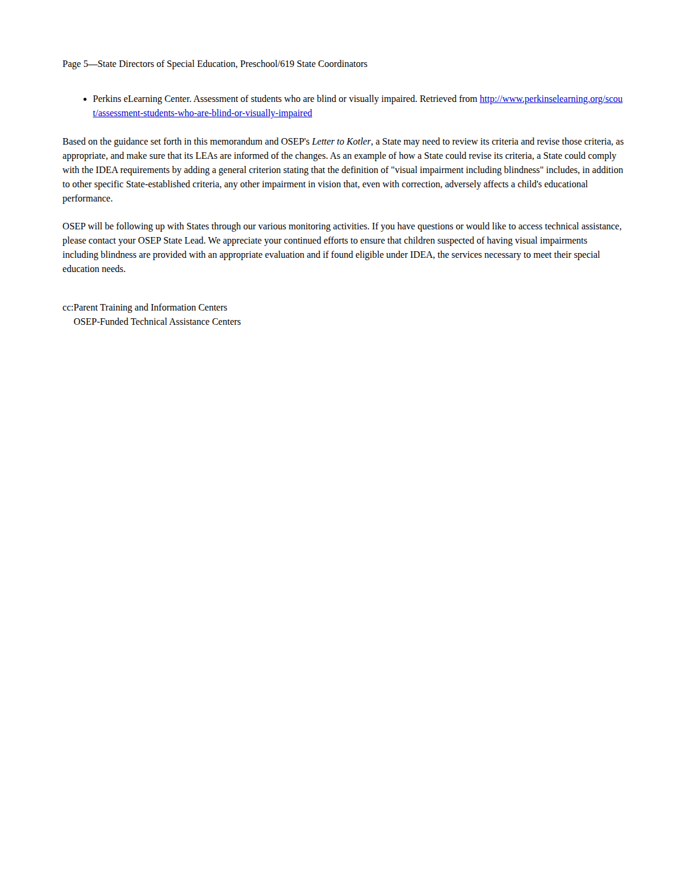Page 5—State Directors of Special Education, Preschool/619 State Coordinators
Perkins eLearning Center. Assessment of students who are blind or visually impaired. Retrieved from http://www.perkinselearning.org/scout/assessment-students-who-are-blind-or-visually-impaired
Based on the guidance set forth in this memorandum and OSEP's Letter to Kotler, a State may need to review its criteria and revise those criteria, as appropriate, and make sure that its LEAs are informed of the changes. As an example of how a State could revise its criteria, a State could comply with the IDEA requirements by adding a general criterion stating that the definition of "visual impairment including blindness" includes, in addition to other specific State-established criteria, any other impairment in vision that, even with correction, adversely affects a child's educational performance.
OSEP will be following up with States through our various monitoring activities. If you have questions or would like to access technical assistance, please contact your OSEP State Lead. We appreciate your continued efforts to ensure that children suspected of having visual impairments including blindness are provided with an appropriate evaluation and if found eligible under IDEA, the services necessary to meet their special education needs.
| cc: | Parent Training and Information Centers OSEP-Funded Technical Assistance Centers |